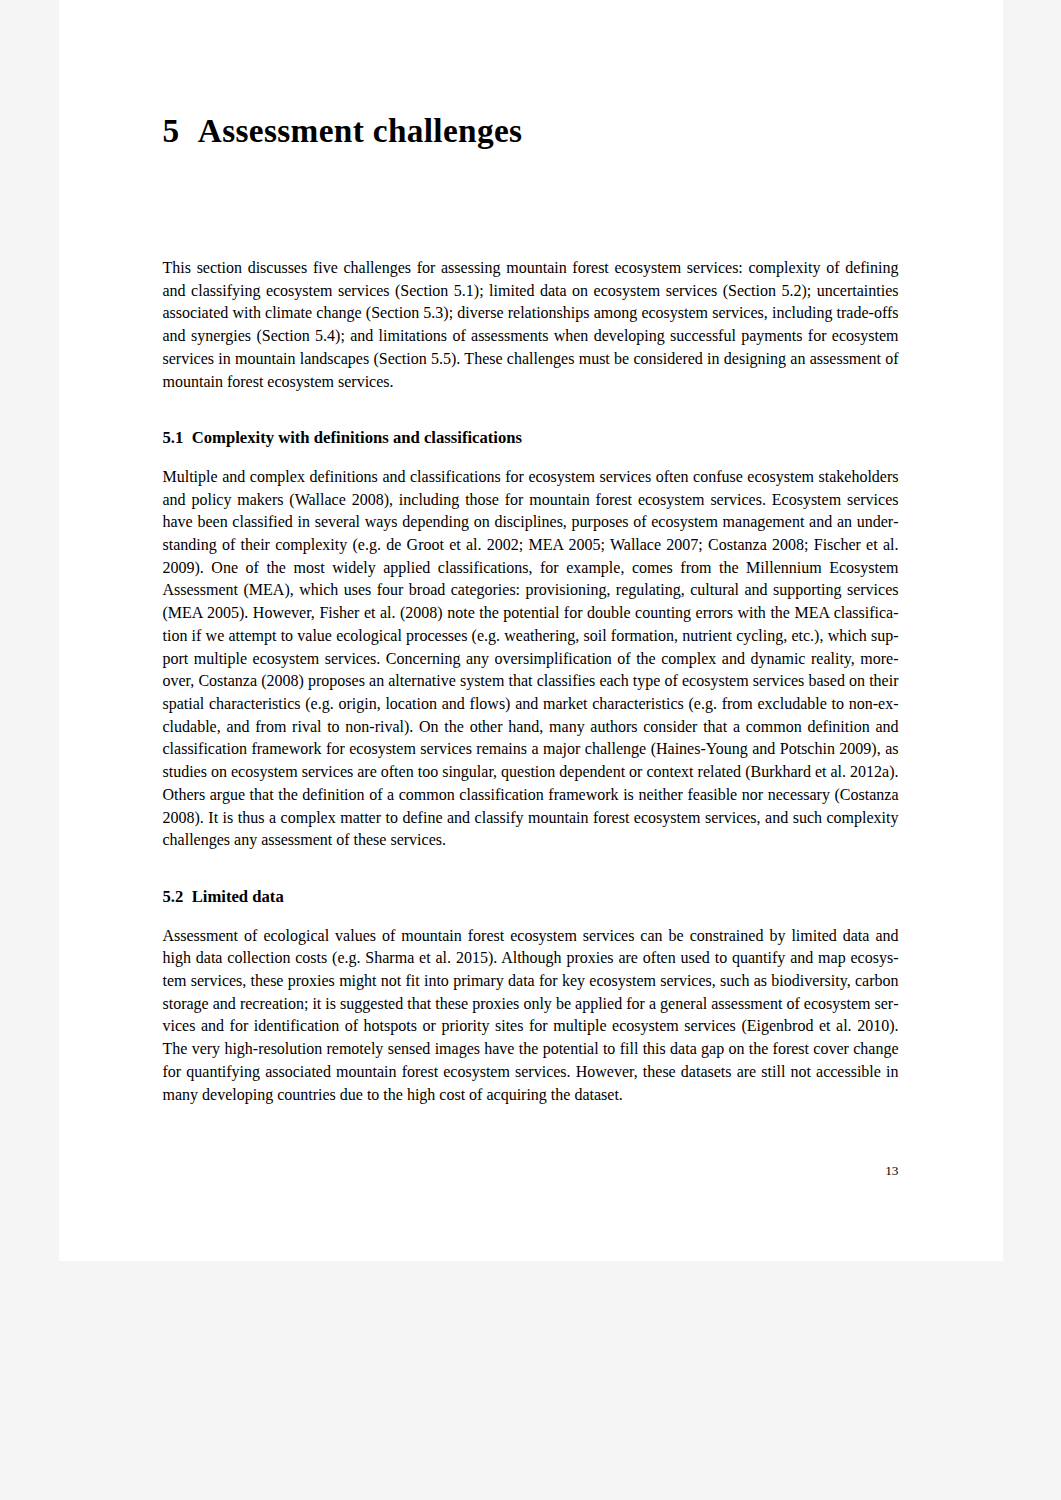5 Assessment challenges
This section discusses five challenges for assessing mountain forest ecosystem services: complexity of defining and classifying ecosystem services (Section 5.1); limited data on ecosystem services (Section 5.2); uncertainties associated with climate change (Section 5.3); diverse relationships among ecosystem services, including trade-offs and synergies (Section 5.4); and limitations of assessments when developing successful payments for ecosystem services in mountain landscapes (Section 5.5). These challenges must be considered in designing an assessment of mountain forest ecosystem services.
5.1 Complexity with definitions and classifications
Multiple and complex definitions and classifications for ecosystem services often confuse ecosystem stakeholders and policy makers (Wallace 2008), including those for mountain forest ecosystem services. Ecosystem services have been classified in several ways depending on disciplines, purposes of ecosystem management and an understanding of their complexity (e.g. de Groot et al. 2002; MEA 2005; Wallace 2007; Costanza 2008; Fischer et al. 2009). One of the most widely applied classifications, for example, comes from the Millennium Ecosystem Assessment (MEA), which uses four broad categories: provisioning, regulating, cultural and supporting services (MEA 2005). However, Fisher et al. (2008) note the potential for double counting errors with the MEA classification if we attempt to value ecological processes (e.g. weathering, soil formation, nutrient cycling, etc.), which support multiple ecosystem services. Concerning any oversimplification of the complex and dynamic reality, moreover, Costanza (2008) proposes an alternative system that classifies each type of ecosystem services based on their spatial characteristics (e.g. origin, location and flows) and market characteristics (e.g. from excludable to non-excludable, and from rival to non-rival). On the other hand, many authors consider that a common definition and classification framework for ecosystem services remains a major challenge (Haines-Young and Potschin 2009), as studies on ecosystem services are often too singular, question dependent or context related (Burkhard et al. 2012a). Others argue that the definition of a common classification framework is neither feasible nor necessary (Costanza 2008). It is thus a complex matter to define and classify mountain forest ecosystem services, and such complexity challenges any assessment of these services.
5.2 Limited data
Assessment of ecological values of mountain forest ecosystem services can be constrained by limited data and high data collection costs (e.g. Sharma et al. 2015). Although proxies are often used to quantify and map ecosystem services, these proxies might not fit into primary data for key ecosystem services, such as biodiversity, carbon storage and recreation; it is suggested that these proxies only be applied for a general assessment of ecosystem services and for identification of hotspots or priority sites for multiple ecosystem services (Eigenbrod et al. 2010). The very high-resolution remotely sensed images have the potential to fill this data gap on the forest cover change for quantifying associated mountain forest ecosystem services. However, these datasets are still not accessible in many developing countries due to the high cost of acquiring the dataset.
13